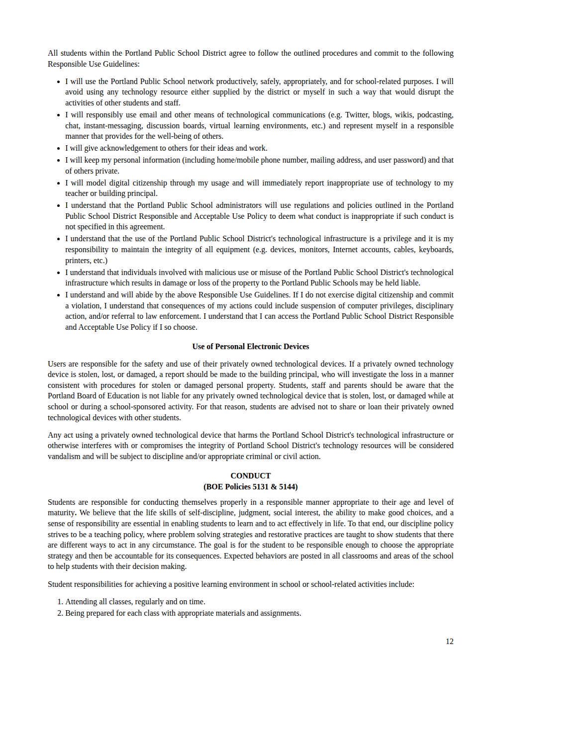All students within the Portland Public School District agree to follow the outlined procedures and commit to the following Responsible Use Guidelines:
I will use the Portland Public School network productively, safely, appropriately, and for school-related purposes. I will avoid using any technology resource either supplied by the district or myself in such a way that would disrupt the activities of other students and staff.
I will responsibly use email and other means of technological communications (e.g. Twitter, blogs, wikis, podcasting, chat, instant-messaging, discussion boards, virtual learning environments, etc.) and represent myself in a responsible manner that provides for the well-being of others.
I will give acknowledgement to others for their ideas and work.
I will keep my personal information (including home/mobile phone number, mailing address, and user password) and that of others private.
I will model digital citizenship through my usage and will immediately report inappropriate use of technology to my teacher or building principal.
I understand that the Portland Public School administrators will use regulations and policies outlined in the Portland Public School District Responsible and Acceptable Use Policy to deem what conduct is inappropriate if such conduct is not specified in this agreement.
I understand that the use of the Portland Public School District's technological infrastructure is a privilege and it is my responsibility to maintain the integrity of all equipment (e.g. devices, monitors, Internet accounts, cables, keyboards, printers, etc.)
I understand that individuals involved with malicious use or misuse of the Portland Public School District's technological infrastructure which results in damage or loss of the property to the Portland Public Schools may be held liable.
I understand and will abide by the above Responsible Use Guidelines. If I do not exercise digital citizenship and commit a violation, I understand that consequences of my actions could include suspension of computer privileges, disciplinary action, and/or referral to law enforcement. I understand that I can access the Portland Public School District Responsible and Acceptable Use Policy if I so choose.
Use of Personal Electronic Devices
Users are responsible for the safety and use of their privately owned technological devices. If a privately owned technology device is stolen, lost, or damaged, a report should be made to the building principal, who will investigate the loss in a manner consistent with procedures for stolen or damaged personal property. Students, staff and parents should be aware that the Portland Board of Education is not liable for any privately owned technological device that is stolen, lost, or damaged while at school or during a school-sponsored activity. For that reason, students are advised not to share or loan their privately owned technological devices with other students.
Any act using a privately owned technological device that harms the Portland School District's technological infrastructure or otherwise interferes with or compromises the integrity of Portland School District's technology resources will be considered vandalism and will be subject to discipline and/or appropriate criminal or civil action.
CONDUCT
(BOE Policies 5131 & 5144)
Students are responsible for conducting themselves properly in a responsible manner appropriate to their age and level of maturity. We believe that the life skills of self-discipline, judgment, social interest, the ability to make good choices, and a sense of responsibility are essential in enabling students to learn and to act effectively in life. To that end, our discipline policy strives to be a teaching policy, where problem solving strategies and restorative practices are taught to show students that there are different ways to act in any circumstance. The goal is for the student to be responsible enough to choose the appropriate strategy and then be accountable for its consequences. Expected behaviors are posted in all classrooms and areas of the school to help students with their decision making.
Student responsibilities for achieving a positive learning environment in school or school-related activities include:
Attending all classes, regularly and on time.
Being prepared for each class with appropriate materials and assignments.
12